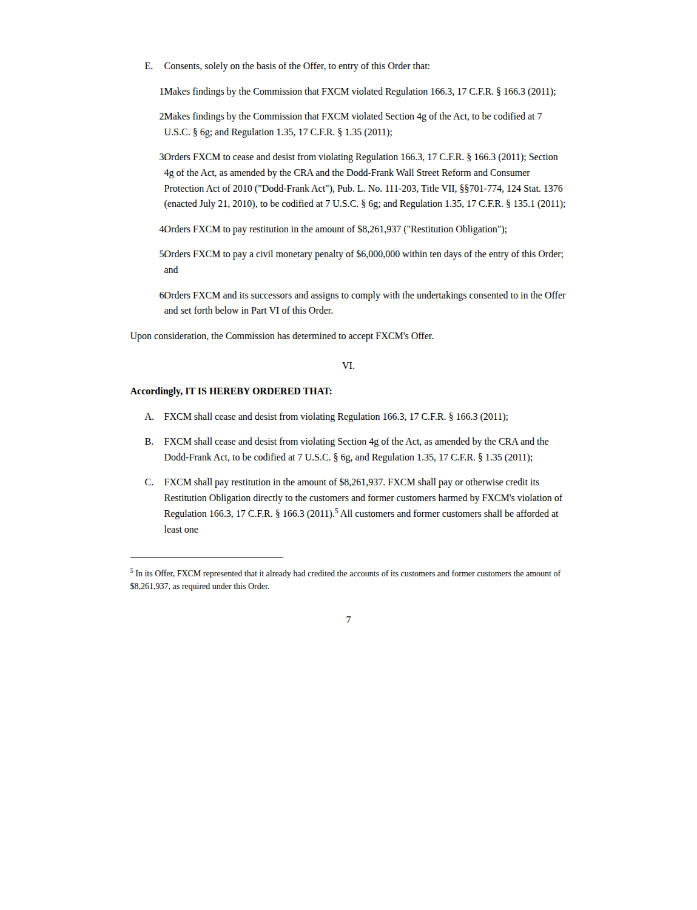E.
Consents, solely on the basis of the Offer, to entry of this Order that:
1.
Makes findings by the Commission that FXCM violated Regulation 166.3, 17 C.F.R. § 166.3 (2011);
2.
Makes findings by the Commission that FXCM violated Section 4g of the Act, to be codified at 7 U.S.C. § 6g; and Regulation 1.35, 17 C.F.R. § 1.35 (2011);
3.
Orders FXCM to cease and desist from violating Regulation 166.3, 17 C.F.R. § 166.3 (2011); Section 4g of the Act, as amended by the CRA and the Dodd-Frank Wall Street Reform and Consumer Protection Act of 2010 ("Dodd-Frank Act"), Pub. L. No. 111-203, Title VII, §§701-774, 124 Stat. 1376 (enacted July 21, 2010), to be codified at 7 U.S.C. § 6g; and Regulation 1.35, 17 C.F.R. § 135.1 (2011);
4.
Orders FXCM to pay restitution in the amount of $8,261,937 ("Restitution Obligation");
5.
Orders FXCM to pay a civil monetary penalty of $6,000,000 within ten days of the entry of this Order; and
6.
Orders FXCM and its successors and assigns to comply with the undertakings consented to in the Offer and set forth below in Part VI of this Order.
Upon consideration, the Commission has determined to accept FXCM's Offer.
VI.
Accordingly, IT IS HEREBY ORDERED THAT:
A.
FXCM shall cease and desist from violating Regulation 166.3, 17 C.F.R. § 166.3 (2011);
B.
FXCM shall cease and desist from violating Section 4g of the Act, as amended by the CRA and the Dodd-Frank Act, to be codified at 7 U.S.C. § 6g, and Regulation 1.35, 17 C.F.R. § 1.35 (2011);
C.
FXCM shall pay restitution in the amount of $8,261,937. FXCM shall pay or otherwise credit its Restitution Obligation directly to the customers and former customers harmed by FXCM's violation of Regulation 166.3, 17 C.F.R. § 166.3 (2011).5 All customers and former customers shall be afforded at least one
5 In its Offer, FXCM represented that it already had credited the accounts of its customers and former customers the amount of $8,261,937, as required under this Order.
7